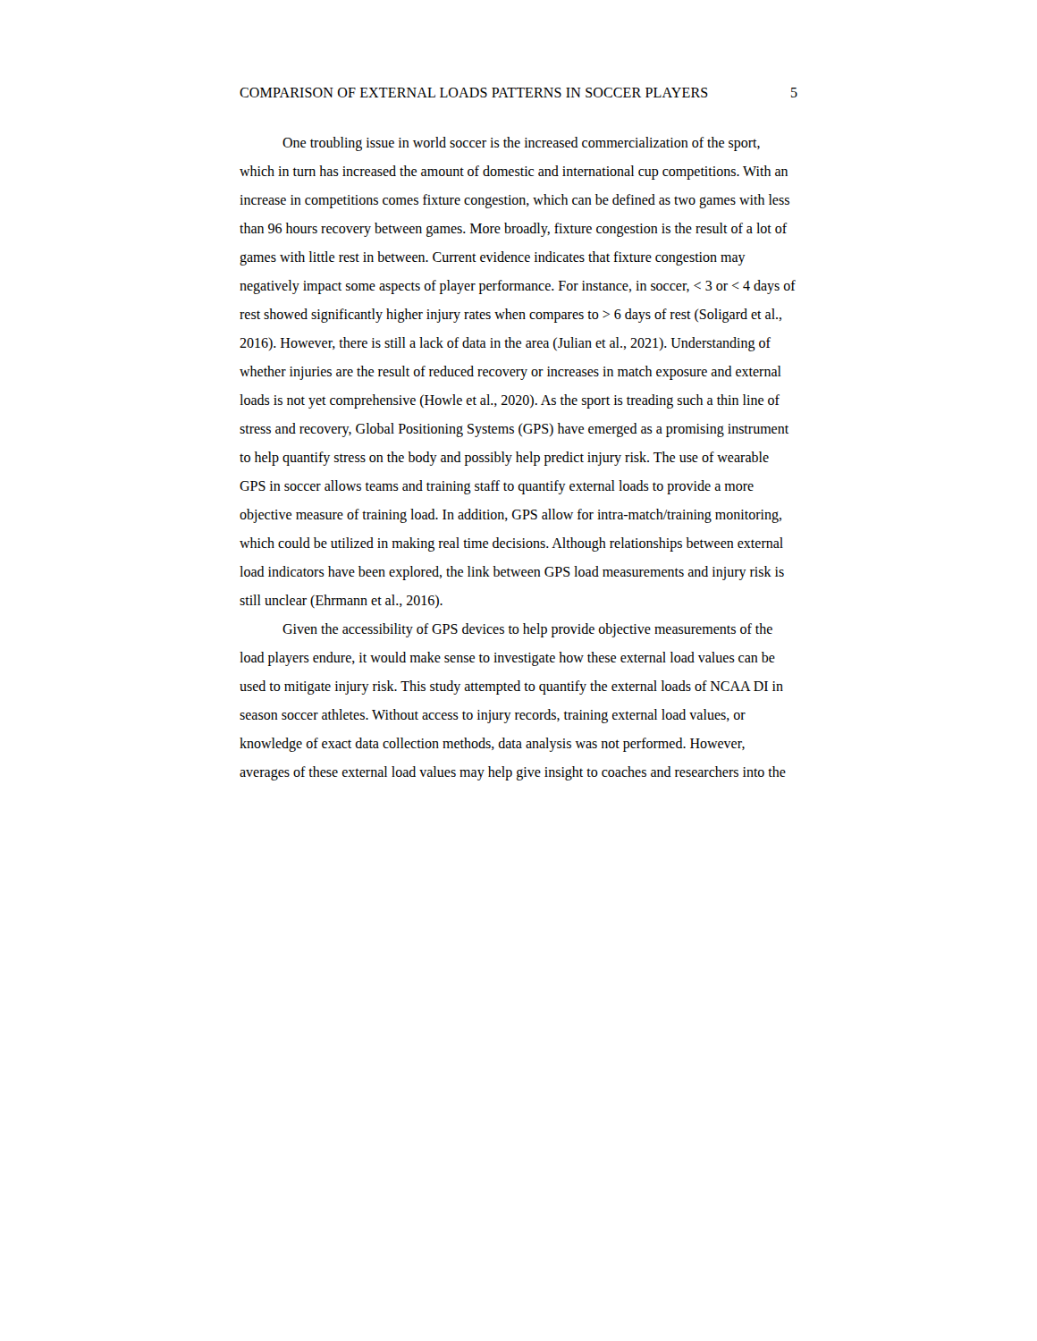Comparison of External Loads Patterns in Soccer Players 5
One troubling issue in world soccer is the increased commercialization of the sport, which in turn has increased the amount of domestic and international cup competitions. With an increase in competitions comes fixture congestion, which can be defined as two games with less than 96 hours recovery between games. More broadly, fixture congestion is the result of a lot of games with little rest in between. Current evidence indicates that fixture congestion may negatively impact some aspects of player performance. For instance, in soccer, < 3 or < 4 days of rest showed significantly higher injury rates when compares to > 6 days of rest (Soligard et al., 2016). However, there is still a lack of data in the area (Julian et al., 2021). Understanding of whether injuries are the result of reduced recovery or increases in match exposure and external loads is not yet comprehensive (Howle et al., 2020). As the sport is treading such a thin line of stress and recovery, Global Positioning Systems (GPS) have emerged as a promising instrument to help quantify stress on the body and possibly help predict injury risk. The use of wearable GPS in soccer allows teams and training staff to quantify external loads to provide a more objective measure of training load. In addition, GPS allow for intra-match/training monitoring, which could be utilized in making real time decisions. Although relationships between external load indicators have been explored, the link between GPS load measurements and injury risk is still unclear (Ehrmann et al., 2016).
Given the accessibility of GPS devices to help provide objective measurements of the load players endure, it would make sense to investigate how these external load values can be used to mitigate injury risk. This study attempted to quantify the external loads of NCAA DI in season soccer athletes. Without access to injury records, training external load values, or knowledge of exact data collection methods, data analysis was not performed. However, averages of these external load values may help give insight to coaches and researchers into the